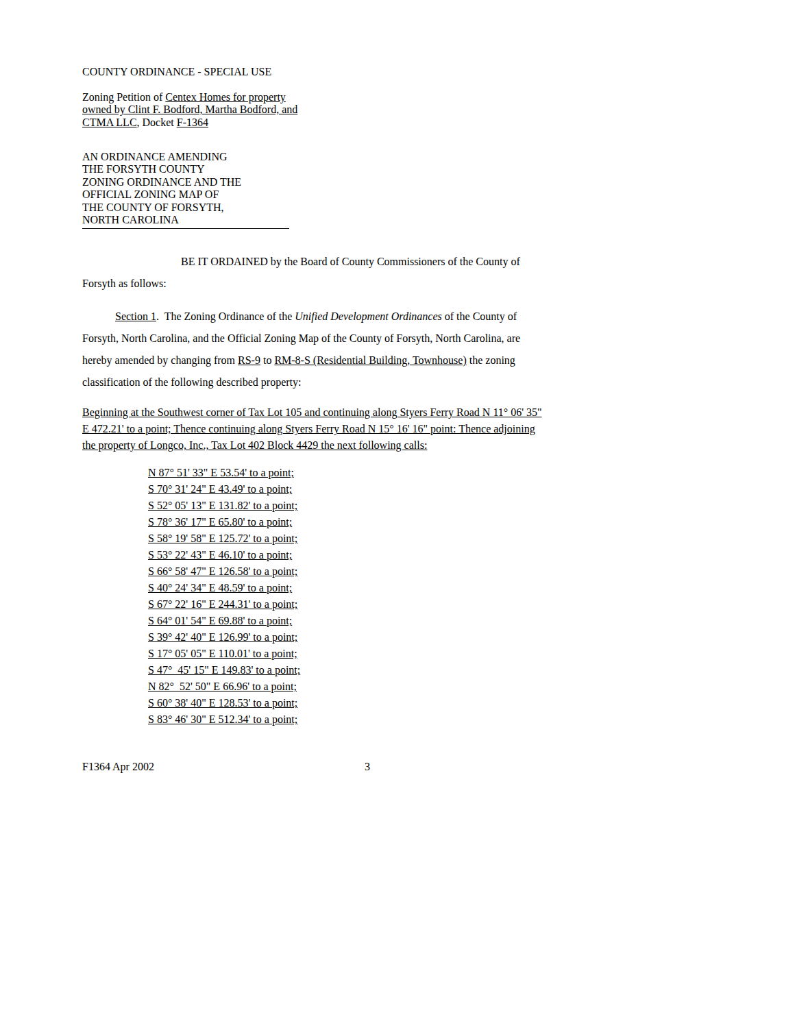COUNTY ORDINANCE - SPECIAL USE
Zoning Petition of Centex Homes for property
owned by Clint F. Bodford, Martha Bodford, and
CTMA LLC, Docket F-1364
AN ORDINANCE AMENDING
THE FORSYTH COUNTY
ZONING ORDINANCE AND THE
OFFICIAL ZONING MAP OF
THE COUNTY OF FORSYTH,
NORTH CAROLINA
BE IT ORDAINED by the Board of County Commissioners of the County of Forsyth as follows:
Section 1. The Zoning Ordinance of the Unified Development Ordinances of the County of Forsyth, North Carolina, and the Official Zoning Map of the County of Forsyth, North Carolina, are hereby amended by changing from RS-9 to RM-8-S (Residential Building, Townhouse) the zoning classification of the following described property:
Beginning at the Southwest corner of Tax Lot 105 and continuing along Styers Ferry Road N 11° 06' 35" E 472.21' to a point; Thence continuing along Styers Ferry Road N 15° 16' 16" point: Thence adjoining the property of Longco, Inc., Tax Lot 402 Block 4429 the next following calls:
N 87° 51' 33" E 53.54' to a point;
S 70° 31' 24" E 43.49' to a point;
S 52° 05' 13" E 131.82' to a point;
S 78° 36' 17" E 65.80' to a point;
S 58° 19' 58" E 125.72' to a point;
S 53° 22' 43" E 46.10' to a point;
S 66° 58' 47" E 126.58' to a point;
S 40° 24' 34" E 48.59' to a point;
S 67° 22' 16" E 244.31' to a point;
S 64° 01' 54" E 69.88' to a point;
S 39° 42' 40" E 126.99' to a point;
S 17° 05' 05" E 110.01' to a point;
S 47° 45' 15" E 149.83' to a point;
N 82° 52' 50" E 66.96' to a point;
S 60° 38' 40" E 128.53' to a point;
S 83° 46' 30" E 512.34' to a point;
F1364 Apr 2002 3